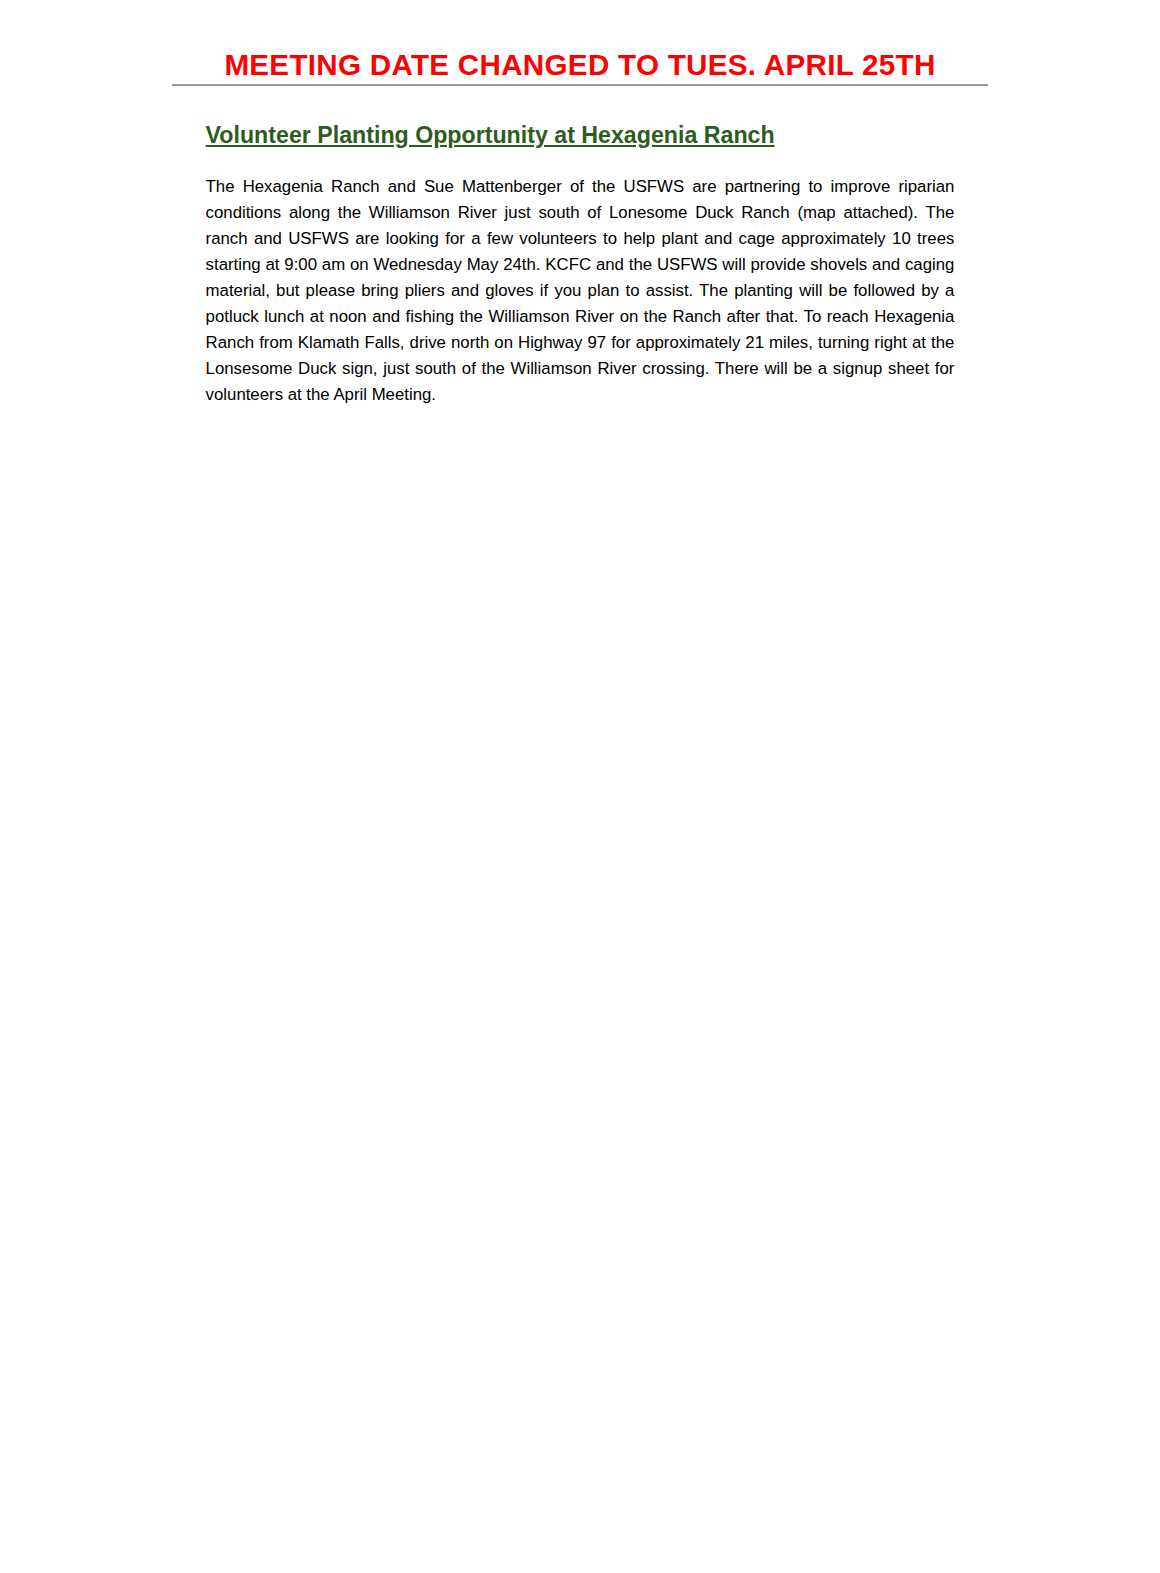MEETING DATE CHANGED TO TUES. APRIL 25TH
Volunteer Planting Opportunity at Hexagenia Ranch
The Hexagenia Ranch and Sue Mattenberger of the USFWS are partnering to improve riparian conditions along the Williamson River just south of Lonesome Duck Ranch (map attached). The ranch and USFWS are looking for a few volunteers to help plant and cage approximately 10 trees starting at 9:00 am on Wednesday May 24th. KCFC and the USFWS will provide shovels and caging material, but please bring pliers and gloves if you plan to assist. The planting will be followed by a potluck lunch at noon and fishing the Williamson River on the Ranch after that. To reach Hexagenia Ranch from Klamath Falls, drive north on Highway 97 for approximately 21 miles, turning right at the Lonsesome Duck sign, just south of the Williamson River crossing. There will be a signup sheet for volunteers at the April Meeting.